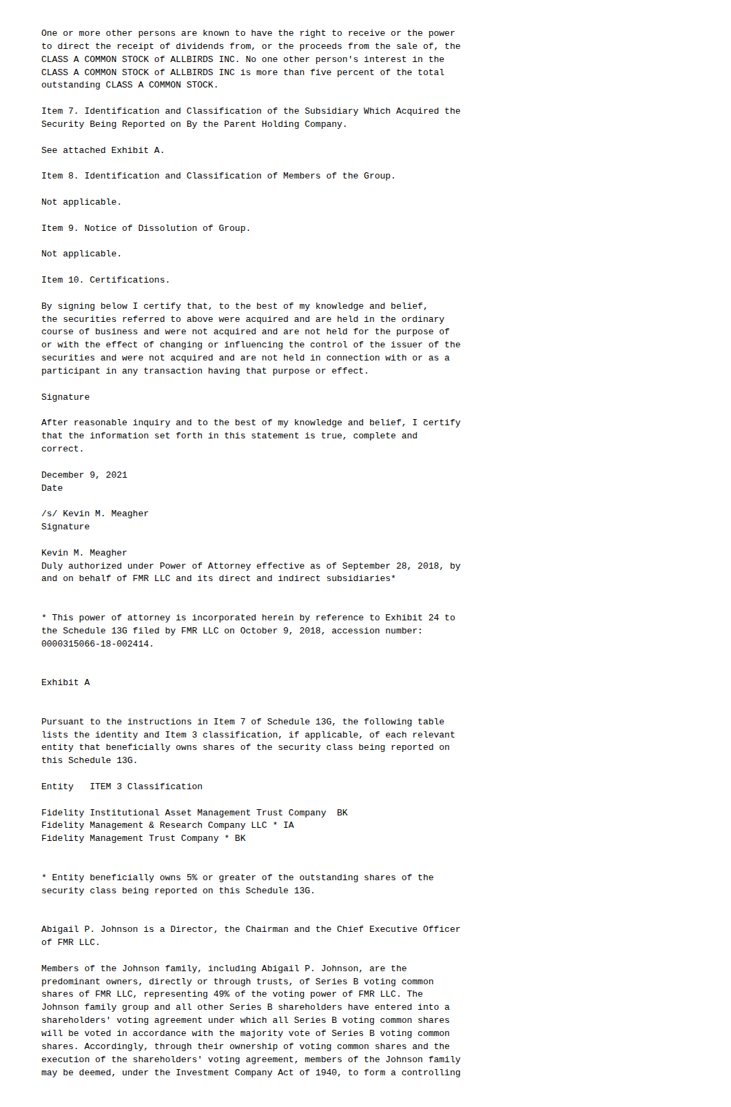One or more other persons are known to have the right to receive or the power
to direct the receipt of dividends from, or the proceeds from the sale of, the
CLASS A COMMON STOCK of ALLBIRDS INC. No one other person's interest in the
CLASS A COMMON STOCK of ALLBIRDS INC is more than five percent of the total
outstanding CLASS A COMMON STOCK.

Item 7. Identification and Classification of the Subsidiary Which Acquired the
Security Being Reported on By the Parent Holding Company.

See attached Exhibit A.

Item 8. Identification and Classification of Members of the Group.

Not applicable.

Item 9. Notice of Dissolution of Group.

Not applicable.

Item 10. Certifications.

By signing below I certify that, to the best of my knowledge and belief,
the securities referred to above were acquired and are held in the ordinary
course of business and were not acquired and are not held for the purpose of
or with the effect of changing or influencing the control of the issuer of the
securities and were not acquired and are not held in connection with or as a
participant in any transaction having that purpose or effect.

Signature

After reasonable inquiry and to the best of my knowledge and belief, I certify
that the information set forth in this statement is true, complete and
correct.

December 9, 2021
Date

/s/ Kevin M. Meagher
Signature

Kevin M. Meagher
Duly authorized under Power of Attorney effective as of September 28, 2018, by
and on behalf of FMR LLC and its direct and indirect subsidiaries*


* This power of attorney is incorporated herein by reference to Exhibit 24 to
the Schedule 13G filed by FMR LLC on October 9, 2018, accession number:
0000315066-18-002414.


Exhibit A


Pursuant to the instructions in Item 7 of Schedule 13G, the following table
lists the identity and Item 3 classification, if applicable, of each relevant
entity that beneficially owns shares of the security class being reported on
this Schedule 13G.

Entity   ITEM 3 Classification

Fidelity Institutional Asset Management Trust Company  BK
Fidelity Management & Research Company LLC * IA
Fidelity Management Trust Company * BK


* Entity beneficially owns 5% or greater of the outstanding shares of the
security class being reported on this Schedule 13G.


Abigail P. Johnson is a Director, the Chairman and the Chief Executive Officer
of FMR LLC.

Members of the Johnson family, including Abigail P. Johnson, are the
predominant owners, directly or through trusts, of Series B voting common
shares of FMR LLC, representing 49% of the voting power of FMR LLC. The
Johnson family group and all other Series B shareholders have entered into a
shareholders' voting agreement under which all Series B voting common shares
will be voted in accordance with the majority vote of Series B voting common
shares. Accordingly, through their ownership of voting common shares and the
execution of the shareholders' voting agreement, members of the Johnson family
may be deemed, under the Investment Company Act of 1940, to form a controlling